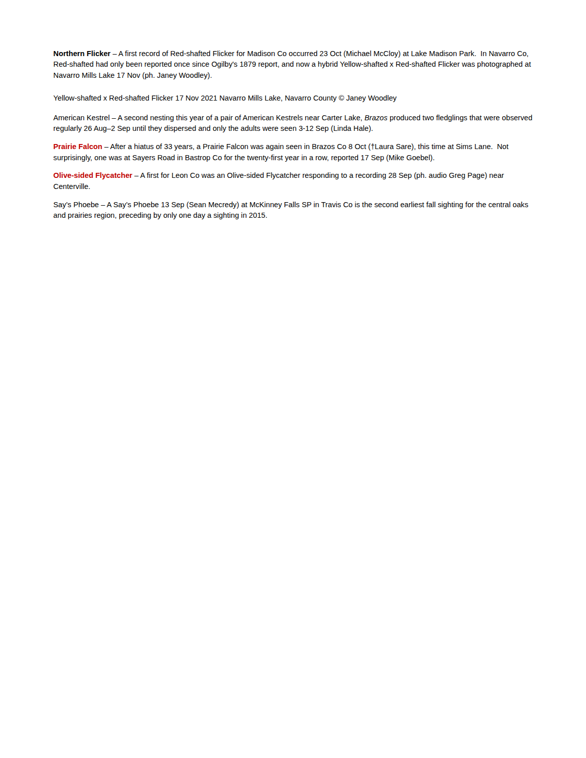Northern Flicker – A first record of Red-shafted Flicker for Madison Co occurred 23 Oct (Michael McCloy) at Lake Madison Park. In Navarro Co, Red-shafted had only been reported once since Ogilby's 1879 report, and now a hybrid Yellow-shafted x Red-shafted Flicker was photographed at Navarro Mills Lake 17 Nov (ph. Janey Woodley).
Yellow-shafted x Red-shafted Flicker 17 Nov 2021 Navarro Mills Lake, Navarro County © Janey Woodley
American Kestrel – A second nesting this year of a pair of American Kestrels near Carter Lake, Brazos produced two fledglings that were observed regularly 26 Aug–2 Sep until they dispersed and only the adults were seen 3-12 Sep (Linda Hale).
Prairie Falcon – After a hiatus of 33 years, a Prairie Falcon was again seen in Brazos Co 8 Oct (†Laura Sare), this time at Sims Lane. Not surprisingly, one was at Sayers Road in Bastrop Co for the twenty-first year in a row, reported 17 Sep (Mike Goebel).
Olive-sided Flycatcher – A first for Leon Co was an Olive-sided Flycatcher responding to a recording 28 Sep (ph. audio Greg Page) near Centerville.
Say’s Phoebe – A Say’s Phoebe 13 Sep (Sean Mecredy) at McKinney Falls SP in Travis Co is the second earliest fall sighting for the central oaks and prairies region, preceding by only one day a sighting in 2015.